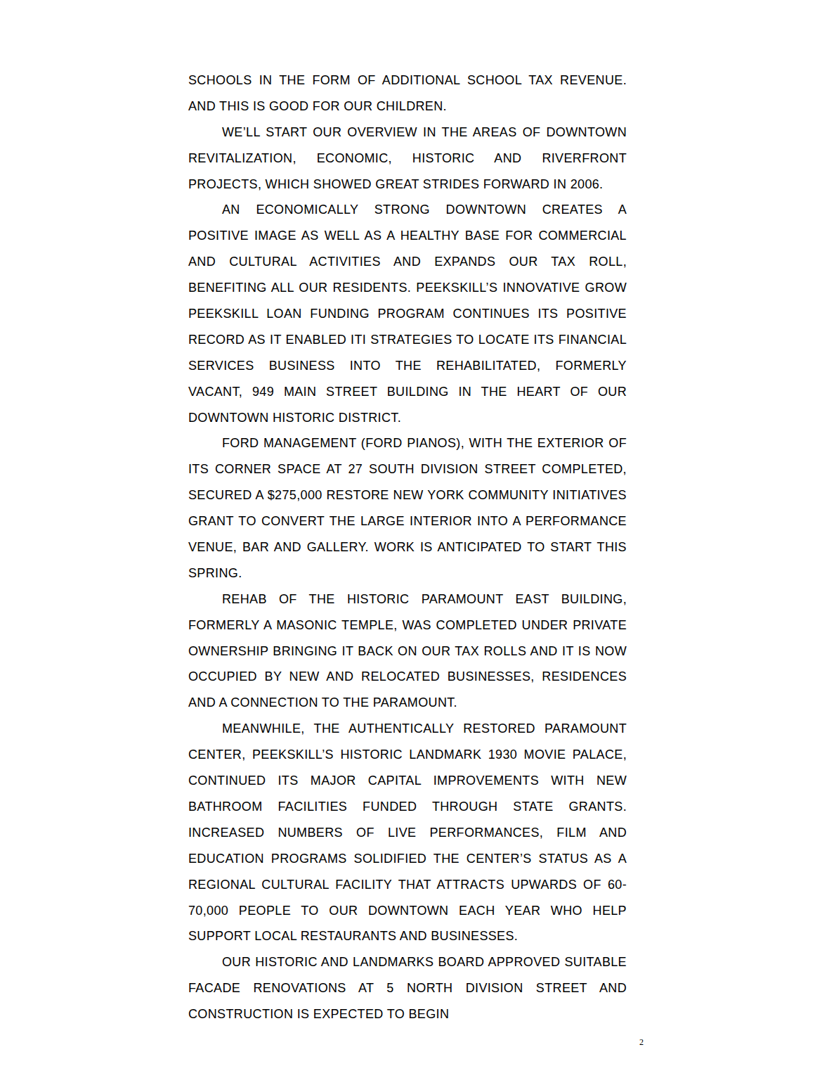Schools in the form of additional school tax revenue. And this is good for our children.
We’ll start our overview in the areas of downtown revitalization, economic, historic and riverfront projects, which showed great strides forward in 2006.
An economically strong downtown creates a positive image as well as a healthy base for commercial and cultural activities and expands our tax roll, benefiting all our residents. Peekskill’s innovative Grow Peekskill loan funding program continues its positive record as it enabled ITI Strategies to locate its financial services business into the rehabilitated, formerly vacant, 949 Main Street building in the heart of our downtown historic district.
Ford Management (Ford Pianos), with the exterior of its corner space at 27 South Division Street completed, secured a $275,000 Restore New York Community Initiatives grant to convert the large interior into a performance venue, bar and gallery. Work is anticipated to start this spring.
Rehab of the historic Paramount East building, formerly a Masonic Temple, was completed under private ownership bringing it back on our tax rolls and it is now occupied by new and relocated businesses, residences and a connection to the Paramount.
Meanwhile, the authentically restored Paramount Center, Peekskill’s historic landmark 1930 movie palace, continued its major capital improvements with new bathroom facilities funded through state grants. Increased numbers of live performances, film and education programs solidified the Center’s status as a regional cultural facility that attracts upwards of 60-70,000 people to our downtown each year who help support local restaurants and businesses.
Our Historic and Landmarks Board approved suitable facade renovations at 5 North Division Street and construction is expected to begin
2